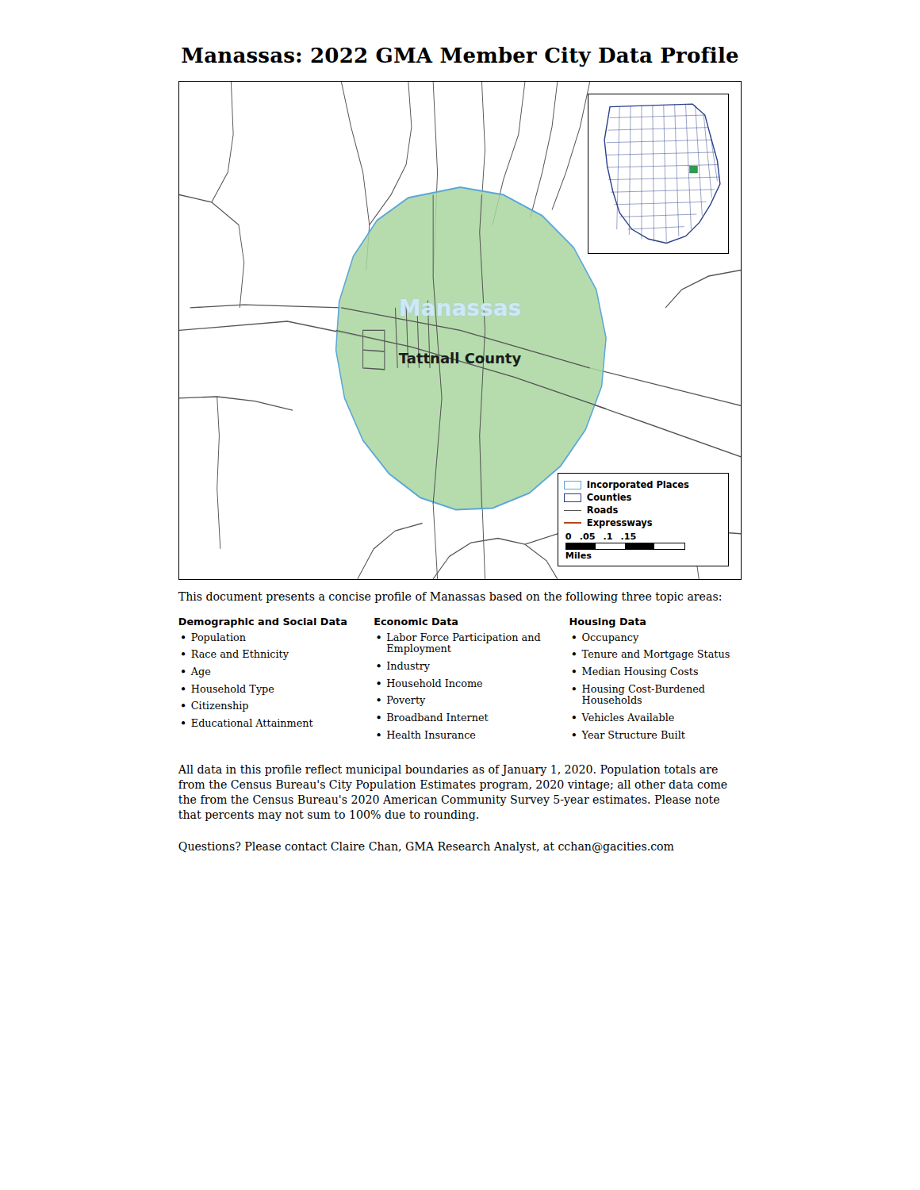Manassas: 2022 GMA Member City Data Profile
Manassas
Tattnall County
Incorporated Places
Counties
Roads
Expressways
0.05.1.15
Miles
This document presents a concise profile of Manassas based on the following three topic areas:
Demographic and Social Data
Population
Race and Ethnicity
Age
Household Type
Citizenship
Educational Attainment
Economic Data
Labor Force Participation and Employment
Industry
Household Income
Poverty
Broadband Internet
Health Insurance
Housing Data
Occupancy
Tenure and Mortgage Status
Median Housing Costs
Housing Cost-Burdened Households
Vehicles Available
Year Structure Built
All data in this profile reflect municipal boundaries as of January 1, 2020. Population totals are from the Census Bureau's City Population Estimates program, 2020 vintage; all other data come the from the Census Bureau's 2020 American Community Survey 5-year estimates. Please note that percents may not sum to 100% due to rounding.
Questions? Please contact Claire Chan, GMA Research Analyst, at cchan@gacities.com